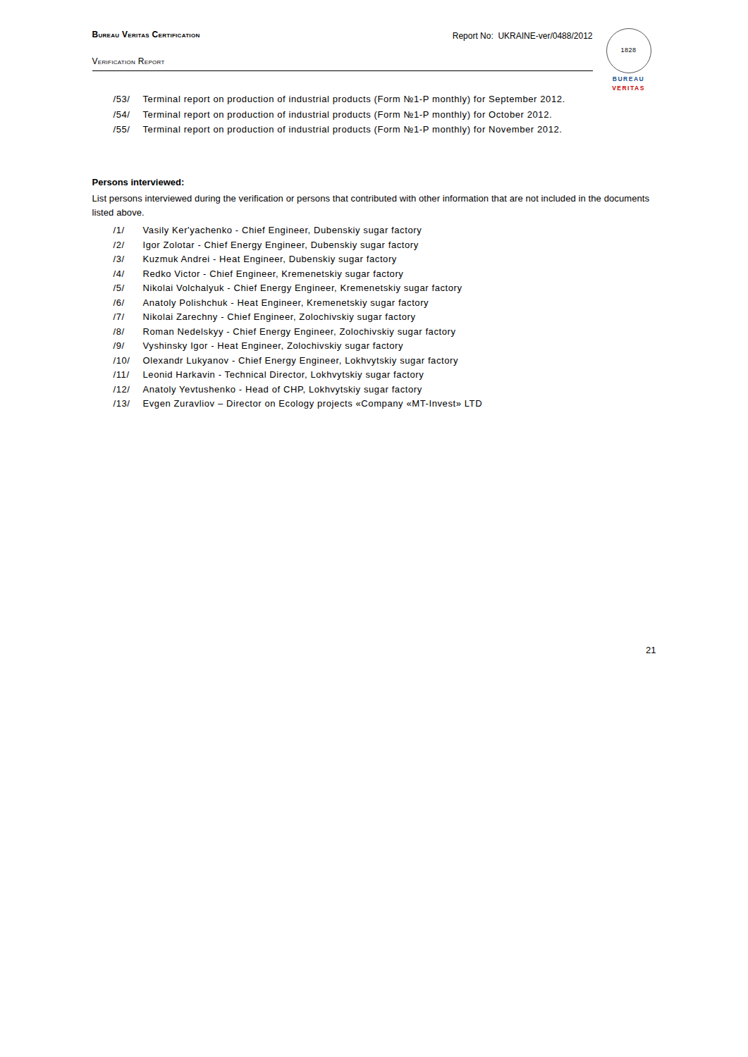Bureau Veritas Certification
Report No: UKRAINE-ver/0488/2012
Verification Report
1828
BUREAUVERITAS
/53/Terminal report on production of industrial products (Form №1-P monthly) for September 2012.
/54/Terminal report on production of industrial products (Form №1-P monthly) for October 2012.
/55/Terminal report on production of industrial products (Form №1-P monthly) for November 2012.
Persons interviewed:
List persons interviewed during the verification or persons that contributed with other information that are not included in the documents listed above.
/1/Vasily Ker'yachenko - Chief Engineer, Dubenskiy sugar factory
/2/Igor Zolotar - Chief Energy Engineer, Dubenskiy sugar factory
/3/Kuzmuk Andrei - Heat Engineer, Dubenskiy sugar factory
/4/Redko Victor - Chief Engineer, Kremenetskiy sugar factory
/5/Nikolai Volchalyuk - Chief Energy Engineer, Kremenetskiy sugar factory
/6/Anatoly Polishchuk - Heat Engineer, Kremenetskiy sugar factory
/7/Nikolai Zarechny - Chief Engineer, Zolochivskiy sugar factory
/8/Roman Nedelskyy - Chief Energy Engineer, Zolochivskiy sugar factory
/9/Vyshinsky Igor - Heat Engineer, Zolochivskiy sugar factory
/10/Olexandr Lukyanov - Chief Energy Engineer, Lokhvytskiy sugar factory
/11/Leonid Harkavin - Technical Director, Lokhvytskiy sugar factory
/12/Anatoly Yevtushenko - Head of CHP, Lokhvytskiy sugar factory
/13/Evgen Zuravliov – Director on Ecology projects «Company «MT-Invest» LTD
21